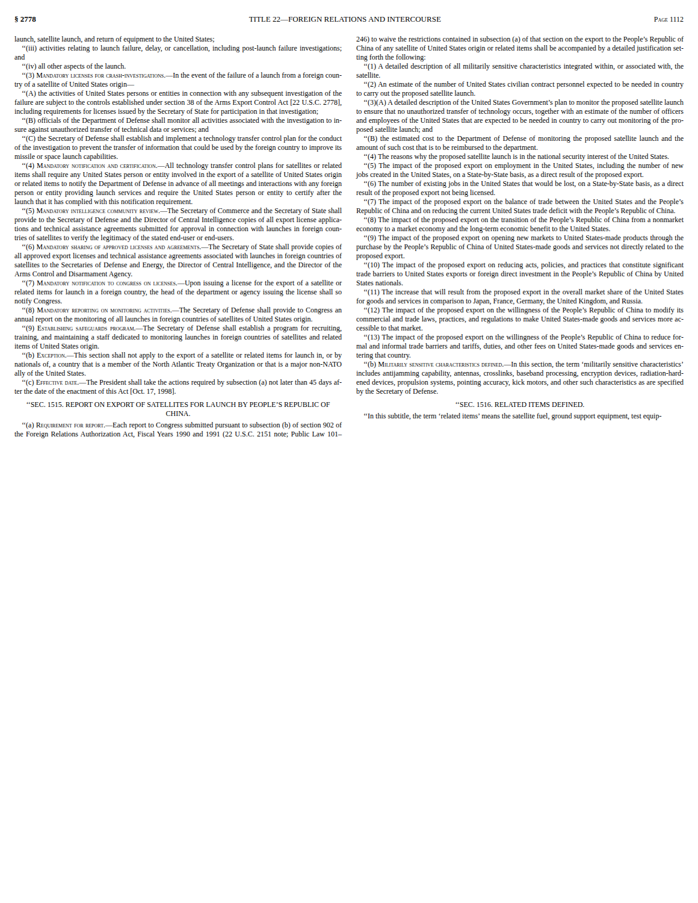§ 2778 TITLE 22—FOREIGN RELATIONS AND INTERCOURSE Page 1112
launch, satellite launch, and return of equipment to the United States;
‘‘(iii) activities relating to launch failure, delay, or cancellation, including post-launch failure investigations; and
‘‘(iv) all other aspects of the launch.
‘‘(3) Mandatory licenses for crash-investigations.—In the event of the failure of a launch from a foreign country of a satellite of United States origin—
‘‘(A) the activities of United States persons or entities in connection with any subsequent investigation of the failure are subject to the controls established under section 38 of the Arms Export Control Act [22 U.S.C. 2778], including requirements for licenses issued by the Secretary of State for participation in that investigation;
‘‘(B) officials of the Department of Defense shall monitor all activities associated with the investigation to insure against unauthorized transfer of technical data or services; and
‘‘(C) the Secretary of Defense shall establish and implement a technology transfer control plan for the conduct of the investigation to prevent the transfer of information that could be used by the foreign country to improve its missile or space launch capabilities.
‘‘(4) Mandatory notification and certification.—All technology transfer control plans for satellites or related items shall require any United States person or entity involved in the export of a satellite of United States origin or related items to notify the Department of Defense in advance of all meetings and interactions with any foreign person or entity providing launch services and require the United States person or entity to certify after the launch that it has complied with this notification requirement.
‘‘(5) Mandatory intelligence community review.—The Secretary of Commerce and the Secretary of State shall provide to the Secretary of Defense and the Director of Central Intelligence copies of all export license applications and technical assistance agreements submitted for approval in connection with launches in foreign countries of satellites to verify the legitimacy of the stated end-user or end-users.
‘‘(6) Mandatory sharing of approved licenses and agreements.—The Secretary of State shall provide copies of all approved export licenses and technical assistance agreements associated with launches in foreign countries of satellites to the Secretaries of Defense and Energy, the Director of Central Intelligence, and the Director of the Arms Control and Disarmament Agency.
‘‘(7) Mandatory notification to congress on licenses.—Upon issuing a license for the export of a satellite or related items for launch in a foreign country, the head of the department or agency issuing the license shall so notify Congress.
‘‘(8) Mandatory reporting on monitoring activities.—The Secretary of Defense shall provide to Congress an annual report on the monitoring of all launches in foreign countries of satellites of United States origin.
‘‘(9) Establishing safeguards program.—The Secretary of Defense shall establish a program for recruiting, training, and maintaining a staff dedicated to monitoring launches in foreign countries of satellites and related items of United States origin.
‘‘(b) Exception.—This section shall not apply to the export of a satellite or related items for launch in, or by nationals of, a country that is a member of the North Atlantic Treaty Organization or that is a major non-NATO ally of the United States.
‘‘(c) Effective date.—The President shall take the actions required by subsection (a) not later than 45 days after the date of the enactment of this Act [Oct. 17, 1998].
‘‘SEC. 1515. REPORT ON EXPORT OF SATELLITES FOR LAUNCH BY PEOPLE’S REPUBLIC OF CHINA.
‘‘(a) Requirement for report.—Each report to Congress submitted pursuant to subsection (b) of section 902 of the Foreign Relations Authorization Act, Fiscal Years 1990 and 1991 (22 U.S.C. 2151 note; Public Law 101–246) to waive the restrictions contained in subsection (a) of that section on the export to the People’s Republic of China of any satellite of United States origin or related items shall be accompanied by a detailed justification setting forth the following:
‘‘(1) A detailed description of all militarily sensitive characteristics integrated within, or associated with, the satellite.
‘‘(2) An estimate of the number of United States civilian contract personnel expected to be needed in country to carry out the proposed satellite launch.
‘‘(3)(A) A detailed description of the United States Government’s plan to monitor the proposed satellite launch to ensure that no unauthorized transfer of technology occurs, together with an estimate of the number of officers and employees of the United States that are expected to be needed in country to carry out monitoring of the proposed satellite launch; and
‘‘(B) the estimated cost to the Department of Defense of monitoring the proposed satellite launch and the amount of such cost that is to be reimbursed to the department.
‘‘(4) The reasons why the proposed satellite launch is in the national security interest of the United States.
‘‘(5) The impact of the proposed export on employment in the United States, including the number of new jobs created in the United States, on a State-by-State basis, as a direct result of the proposed export.
‘‘(6) The number of existing jobs in the United States that would be lost, on a State-by-State basis, as a direct result of the proposed export not being licensed.
‘‘(7) The impact of the proposed export on the balance of trade between the United States and the People’s Republic of China and on reducing the current United States trade deficit with the People’s Republic of China.
‘‘(8) The impact of the proposed export on the transition of the People’s Republic of China from a nonmarket economy to a market economy and the long-term economic benefit to the United States.
‘‘(9) The impact of the proposed export on opening new markets to United States-made products through the purchase by the People’s Republic of China of United States-made goods and services not directly related to the proposed export.
‘‘(10) The impact of the proposed export on reducing acts, policies, and practices that constitute significant trade barriers to United States exports or foreign direct investment in the People’s Republic of China by United States nationals.
‘‘(11) The increase that will result from the proposed export in the overall market share of the United States for goods and services in comparison to Japan, France, Germany, the United Kingdom, and Russia.
‘‘(12) The impact of the proposed export on the willingness of the People’s Republic of China to modify its commercial and trade laws, practices, and regulations to make United States-made goods and services more accessible to that market.
‘‘(13) The impact of the proposed export on the willingness of the People’s Republic of China to reduce formal and informal trade barriers and tariffs, duties, and other fees on United States-made goods and services entering that country.
‘‘(b) Militarily sensitive characteristics defined.—In this section, the term ‘militarily sensitive characteristics’ includes antijamming capability, antennas, crosslinks, baseband processing, encryption devices, radiation-hardened devices, propulsion systems, pointing accuracy, kick motors, and other such characteristics as are specified by the Secretary of Defense.
‘‘SEC. 1516. RELATED ITEMS DEFINED.
‘‘In this subtitle, the term ‘related items’ means the satellite fuel, ground support equipment, test equip-